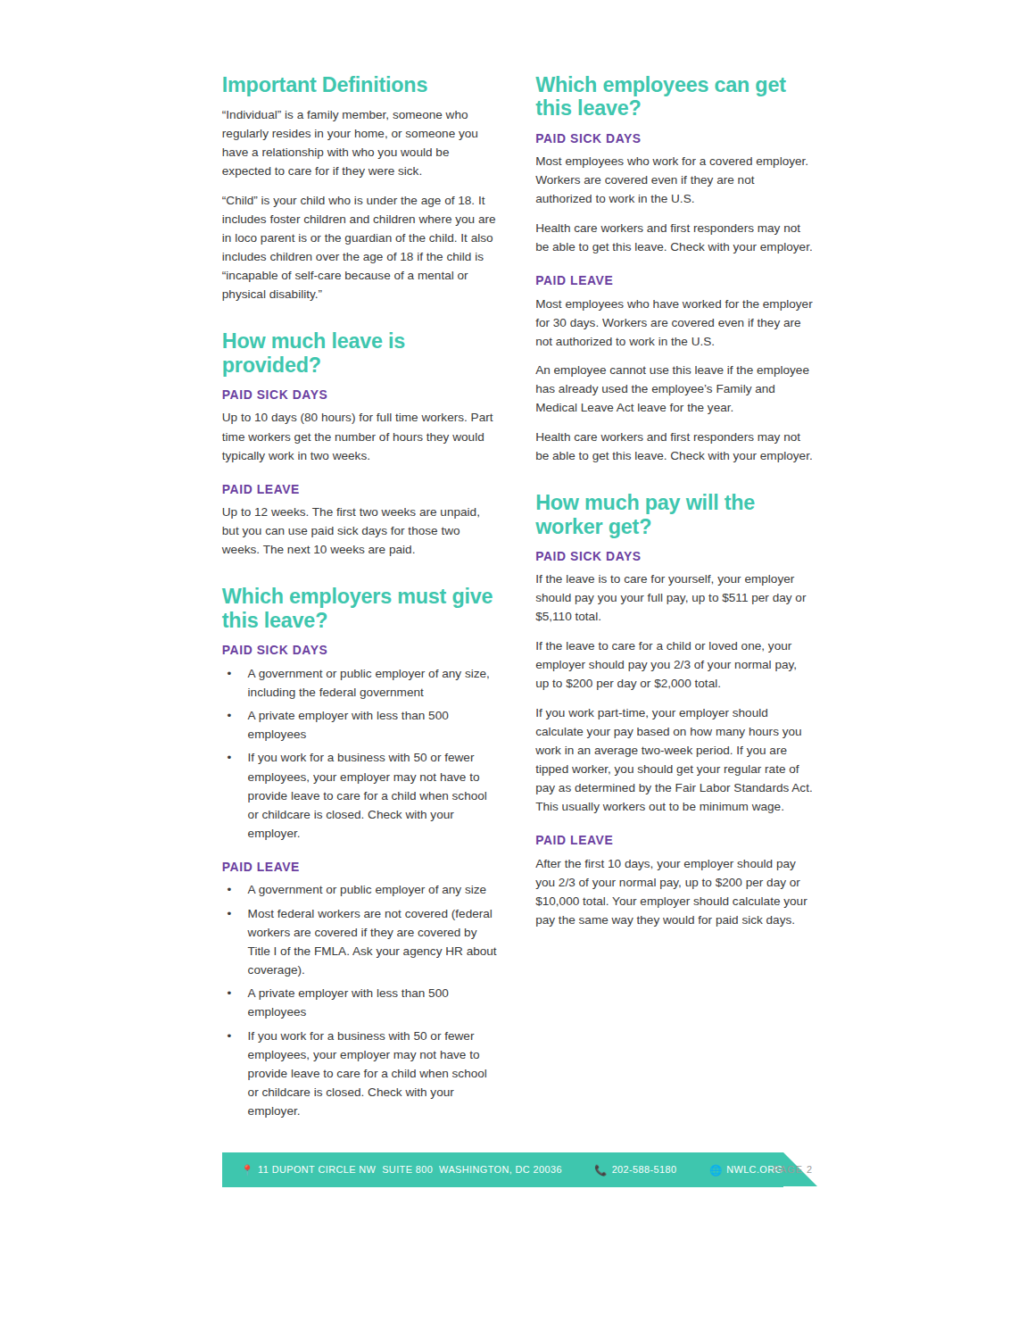Important Definitions
“Individual” is a family member, someone who regularly resides in your home, or someone you have a relationship with who you would be expected to care for if they were sick.
“Child” is your child who is under the age of 18. It includes foster children and children where you are in loco parent is or the guardian of the child. It also includes children over the age of 18 if the child is “incapable of self-care because of a mental or physical disability.”
How much leave is provided?
Paid Sick Days
Up to 10 days (80 hours) for full time workers. Part time workers get the number of hours they would typically work in two weeks.
Paid Leave
Up to 12 weeks. The first two weeks are unpaid, but you can use paid sick days for those two weeks. The next 10 weeks are paid.
Which employers must give this leave?
Paid Sick Days
A government or public employer of any size, including the federal government
A private employer with less than 500 employees
If you work for a business with 50 or fewer employees, your employer may not have to provide leave to care for a child when school or childcare is closed. Check with your employer.
Paid Leave
A government or public employer of any size
Most federal workers are not covered (federal workers are covered if they are covered by Title I of the FMLA. Ask your agency HR about coverage).
A private employer with less than 500 employees
If you work for a business with 50 or fewer employees, your employer may not have to provide leave to care for a child when school or childcare is closed. Check with your employer.
Which employees can get this leave?
Paid Sick Days
Most employees who work for a covered employer. Workers are covered even if they are not authorized to work in the U.S.
Health care workers and first responders may not be able to get this leave. Check with your employer.
Paid Leave
Most employees who have worked for the employer for 30 days. Workers are covered even if they are not authorized to work in the U.S.
An employee cannot use this leave if the employee has already used the employee’s Family and Medical Leave Act leave for the year.
Health care workers and first responders may not be able to get this leave. Check with your employer.
How much pay will the worker get?
Paid Sick Days
If the leave is to care for yourself, your employer should pay you your full pay, up to $511 per day or $5,110 total.
If the leave to care for a child or loved one, your employer should pay you 2/3 of your normal pay, up to $200 per day or $2,000 total.
If you work part-time, your employer should calculate your pay based on how many hours you work in an average two-week period. If you are tipped worker, you should get your regular rate of pay as determined by the Fair Labor Standards Act. This usually workers out to be minimum wage.
Paid Leave
After the first 10 days, your employer should pay you 2/3 of your normal pay, up to $200 per day or $10,000 total. Your employer should calculate your pay the same way they would for paid sick days.
📍11 DUPONT CIRCLE NW SUITE 800 WASHINGTON, DC 20036 📞202-588-5180 🌐NWLC.ORG
PAGE 2